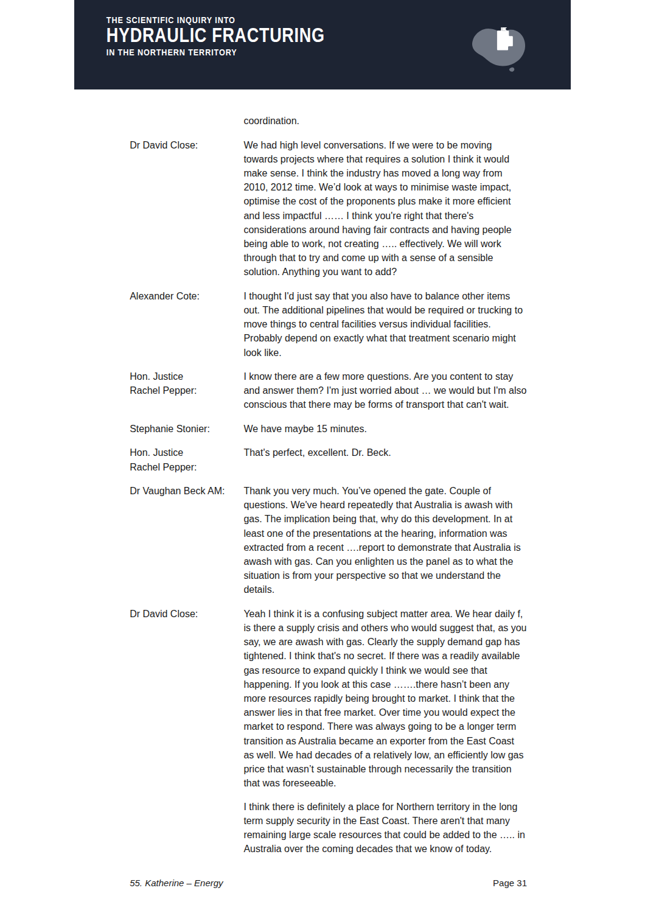The Scientific Inquiry into
Hydraulic Fracturing
in the Northern Territory
| | coordination. |
| Dr David Close: | We had high level conversations. If we were to be moving towards projects where that requires a solution I think it would make sense. I think the industry has moved a long way from 2010, 2012 time. We’d look at ways to minimise waste impact, optimise the cost of the proponents plus make it more efficient and less impactful …… I think you're right that there's considerations around having fair contracts and having people being able to work, not creating ….. effectively. We will work through that to try and come up with a sense of a sensible solution. Anything you want to add? |
| Alexander Cote: | I thought I'd just say that you also have to balance other items out. The additional pipelines that would be required or trucking to move things to central facilities versus individual facilities. Probably depend on exactly what that treatment scenario might look like. |
| Hon. Justice Rachel Pepper: | I know there are a few more questions. Are you content to stay and answer them? I'm just worried about … we would but I'm also conscious that there may be forms of transport that can't wait. |
| Stephanie Stonier: | We have maybe 15 minutes. |
| Hon. Justice Rachel Pepper: | That's perfect, excellent. Dr. Beck. |
| Dr Vaughan Beck AM: | Thank you very much. You’ve opened the gate. Couple of questions. We've heard repeatedly that Australia is awash with gas. The implication being that, why do this development. In at least one of the presentations at the hearing, information was extracted from a recent ….report to demonstrate that Australia is awash with gas. Can you enlighten us the panel as to what the situation is from your perspective so that we understand the details. |
| Dr David Close: | Yeah I think it is a confusing subject matter area. We hear daily f, is there a supply crisis and others who would suggest that, as you say, we are awash with gas. Clearly the supply demand gap has tightened. I think that's no secret. If there was a readily available gas resource to expand quickly I think we would see that happening. If you look at this case …….there hasn’t been any more resources rapidly being brought to market. I think that the answer lies in that free market. Over time you would expect the market to respond. There was always going to be a longer term transition as Australia became an exporter from the East Coast as well. We had decades of a relatively low, an efficiently low gas price that wasn’t sustainable through necessarily the transition that was foreseeable. I think there is definitely a place for Northern territory in the long term supply security in the East Coast. There aren't that many remaining large scale resources that could be added to the ….. in Australia over the coming decades that we know of today. |
55. Katherine – Energy Page 31